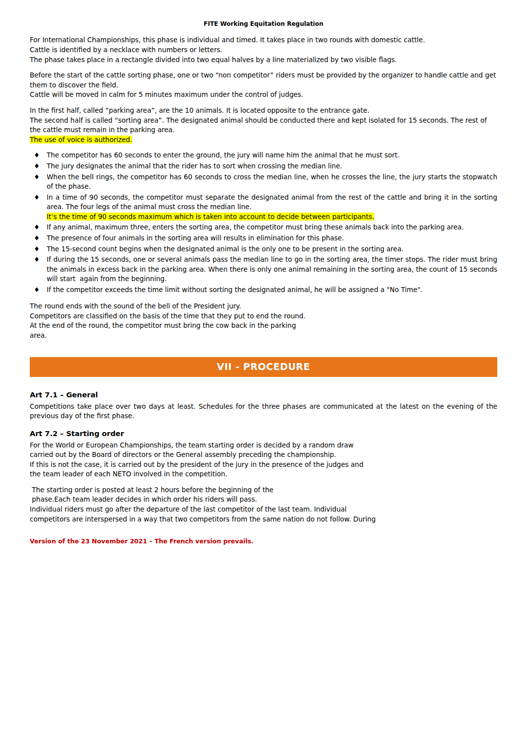FITE Working Equitation Regulation
For International Championships, this phase is individual and timed. It takes place in two rounds with domestic cattle.
Cattle is identified by a necklace with numbers or letters.
The phase takes place in a rectangle divided into two equal halves by a line materialized by two visible flags.
Before the start of the cattle sorting phase, one or two “non competitor” riders must be provided by the organizer to handle cattle and get them to discover the field.
Cattle will be moved in calm for 5 minutes maximum under the control of judges.
In the first half, called “parking area”, are the 10 animals. It is located opposite to the entrance gate.
The second half is called “sorting area”. The designated animal should be conducted there and kept isolated for 15 seconds. The rest of the cattle must remain in the parking area.
The use of voice is authorized.
The competitor has 60 seconds to enter the ground, the jury will name him the animal that he must sort.
The jury designates the animal that the rider has to sort when crossing the median line.
When the bell rings, the competitor has 60 seconds to cross the median line, when he crosses the line, the jury starts the stopwatch of the phase.
In a time of 90 seconds, the competitor must separate the designated animal from the rest of the cattle and bring it in the sorting area. The four legs of the animal must cross the median line.
It’s the time of 90 seconds maximum which is taken into account to decide between participants.
If any animal, maximum three, enters the sorting area, the competitor must bring these animals back into the parking area.
The presence of four animals in the sorting area will results in elimination for this phase.
The 15-second count begins when the designated animal is the only one to be present in the sorting area.
If during the 15 seconds, one or several animals pass the median line to go in the sorting area, the timer stops. The rider must bring the animals in excess back in the parking area. When there is only one animal remaining in the sorting area, the count of 15 seconds will start again from the beginning.
If the competitor exceeds the time limit without sorting the designated animal, he will be assigned a "No Time".
The round ends with the sound of the bell of the President jury.
Competitors are classified on the basis of the time that they put to end the round.
At the end of the round, the competitor must bring the cow back in the parking
area.
VII - PROCEDURE
Art 7.1 – General
Competitions take place over two days at least. Schedules for the three phases are communicated at the latest on the evening of the previous day of the first phase.
Art 7.2 – Starting order
For the World or European Championships, the team starting order is decided by a random draw
carried out by the Board of directors or the General assembly preceding the championship.
If this is not the case, it is carried out by the president of the jury in the presence of the judges and
the team leader of each NETO involved in the competition.
The starting order is posted at least 2 hours before the beginning of the
phase.Each team leader decides in which order his riders will pass.
Individual riders must go after the departure of the last competitor of the last team. Individual
competitors are interspersed in a way that two competitors from the same nation do not follow. During
Version of the 23 November 2021 – The French version prevails.